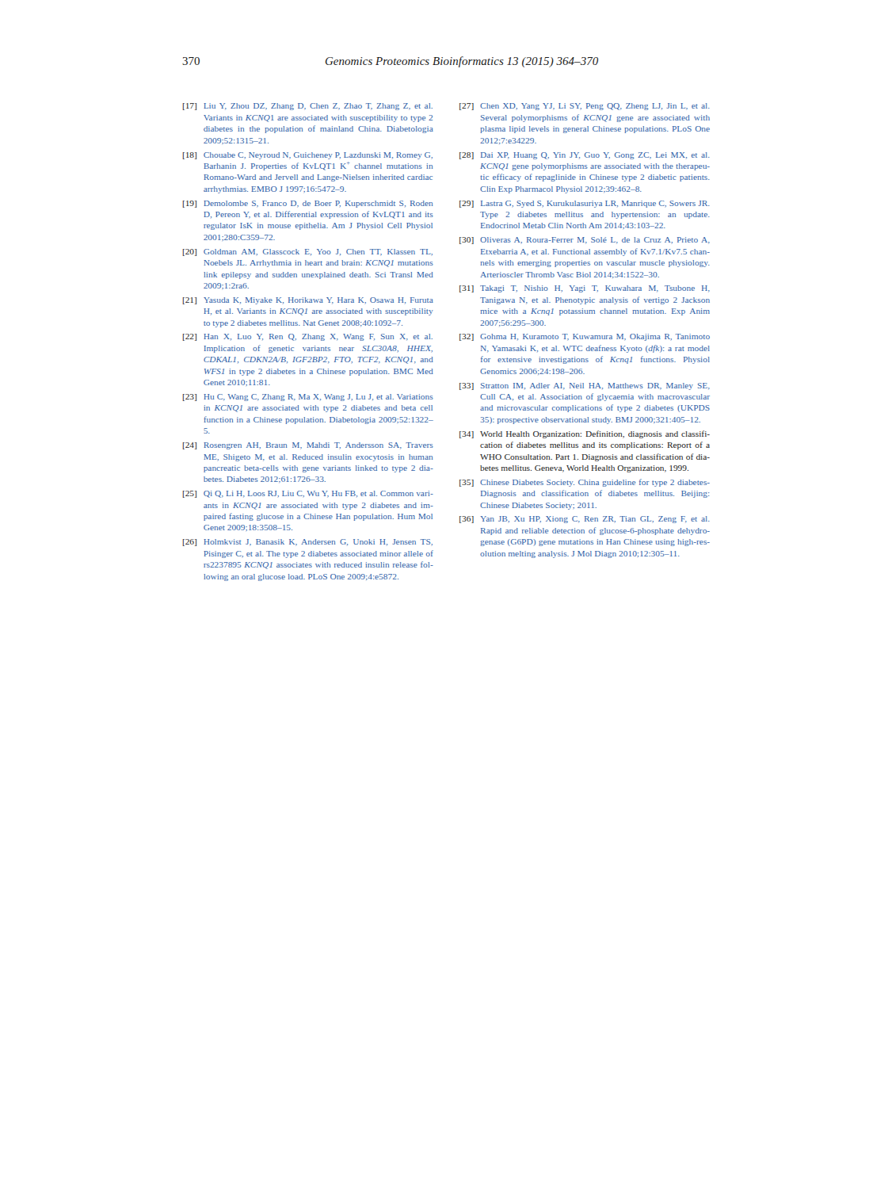370
Genomics Proteomics Bioinformatics 13 (2015) 364–370
[17] Liu Y, Zhou DZ, Zhang D, Chen Z, Zhao T, Zhang Z, et al. Variants in KCNQ1 are associated with susceptibility to type 2 diabetes in the population of mainland China. Diabetologia 2009;52:1315–21.
[18] Chouabe C, Neyroud N, Guicheney P, Lazdunski M, Romey G, Barhanin J. Properties of KvLQT1 K+ channel mutations in Romano-Ward and Jervell and Lange-Nielsen inherited cardiac arrhythmias. EMBO J 1997;16:5472–9.
[19] Demolombe S, Franco D, de Boer P, Kuperschmidt S, Roden D, Pereon Y, et al. Differential expression of KvLQT1 and its regulator IsK in mouse epithelia. Am J Physiol Cell Physiol 2001;280:C359–72.
[20] Goldman AM, Glasscock E, Yoo J, Chen TT, Klassen TL, Noebels JL. Arrhythmia in heart and brain: KCNQ1 mutations link epilepsy and sudden unexplained death. Sci Transl Med 2009;1:2ra6.
[21] Yasuda K, Miyake K, Horikawa Y, Hara K, Osawa H, Furuta H, et al. Variants in KCNQ1 are associated with susceptibility to type 2 diabetes mellitus. Nat Genet 2008;40:1092–7.
[22] Han X, Luo Y, Ren Q, Zhang X, Wang F, Sun X, et al. Implication of genetic variants near SLC30A8, HHEX, CDKAL1, CDKN2A/B, IGF2BP2, FTO, TCF2, KCNQ1, and WFS1 in type 2 diabetes in a Chinese population. BMC Med Genet 2010;11:81.
[23] Hu C, Wang C, Zhang R, Ma X, Wang J, Lu J, et al. Variations in KCNQ1 are associated with type 2 diabetes and beta cell function in a Chinese population. Diabetologia 2009;52:1322–5.
[24] Rosengren AH, Braun M, Mahdi T, Andersson SA, Travers ME, Shigeto M, et al. Reduced insulin exocytosis in human pancreatic beta-cells with gene variants linked to type 2 diabetes. Diabetes 2012;61:1726–33.
[25] Qi Q, Li H, Loos RJ, Liu C, Wu Y, Hu FB, et al. Common variants in KCNQ1 are associated with type 2 diabetes and impaired fasting glucose in a Chinese Han population. Hum Mol Genet 2009;18:3508–15.
[26] Holmkvist J, Banasik K, Andersen G, Unoki H, Jensen TS, Pisinger C, et al. The type 2 diabetes associated minor allele of rs2237895 KCNQ1 associates with reduced insulin release following an oral glucose load. PLoS One 2009;4:e5872.
[27] Chen XD, Yang YJ, Li SY, Peng QQ, Zheng LJ, Jin L, et al. Several polymorphisms of KCNQ1 gene are associated with plasma lipid levels in general Chinese populations. PLoS One 2012;7:e34229.
[28] Dai XP, Huang Q, Yin JY, Guo Y, Gong ZC, Lei MX, et al. KCNQ1 gene polymorphisms are associated with the therapeutic efficacy of repaglinide in Chinese type 2 diabetic patients. Clin Exp Pharmacol Physiol 2012;39:462–8.
[29] Lastra G, Syed S, Kurukulasuriya LR, Manrique C, Sowers JR. Type 2 diabetes mellitus and hypertension: an update. Endocrinol Metab Clin North Am 2014;43:103–22.
[30] Oliveras A, Roura-Ferrer M, Solé L, de la Cruz A, Prieto A, Etxebarria A, et al. Functional assembly of Kv7.1/Kv7.5 channels with emerging properties on vascular muscle physiology. Arterioscler Thromb Vasc Biol 2014;34:1522–30.
[31] Takagi T, Nishio H, Yagi T, Kuwahara M, Tsubone H, Tanigawa N, et al. Phenotypic analysis of vertigo 2 Jackson mice with a Kcnq1 potassium channel mutation. Exp Anim 2007;56:295–300.
[32] Gohma H, Kuramoto T, Kuwamura M, Okajima R, Tanimoto N, Yamasaki K, et al. WTC deafness Kyoto (dfk): a rat model for extensive investigations of Kcnq1 functions. Physiol Genomics 2006;24:198–206.
[33] Stratton IM, Adler AI, Neil HA, Matthews DR, Manley SE, Cull CA, et al. Association of glycaemia with macrovascular and microvascular complications of type 2 diabetes (UKPDS 35): prospective observational study. BMJ 2000;321:405–12.
[34] World Health Organization: Definition, diagnosis and classification of diabetes mellitus and its complications: Report of a WHO Consultation. Part 1. Diagnosis and classification of diabetes mellitus. Geneva, World Health Organization, 1999.
[35] Chinese Diabetes Society. China guideline for type 2 diabetes-Diagnosis and classification of diabetes mellitus. Beijing: Chinese Diabetes Society; 2011.
[36] Yan JB, Xu HP, Xiong C, Ren ZR, Tian GL, Zeng F, et al. Rapid and reliable detection of glucose-6-phosphate dehydrogenase (G6PD) gene mutations in Han Chinese using high-resolution melting analysis. J Mol Diagn 2010;12:305–11.